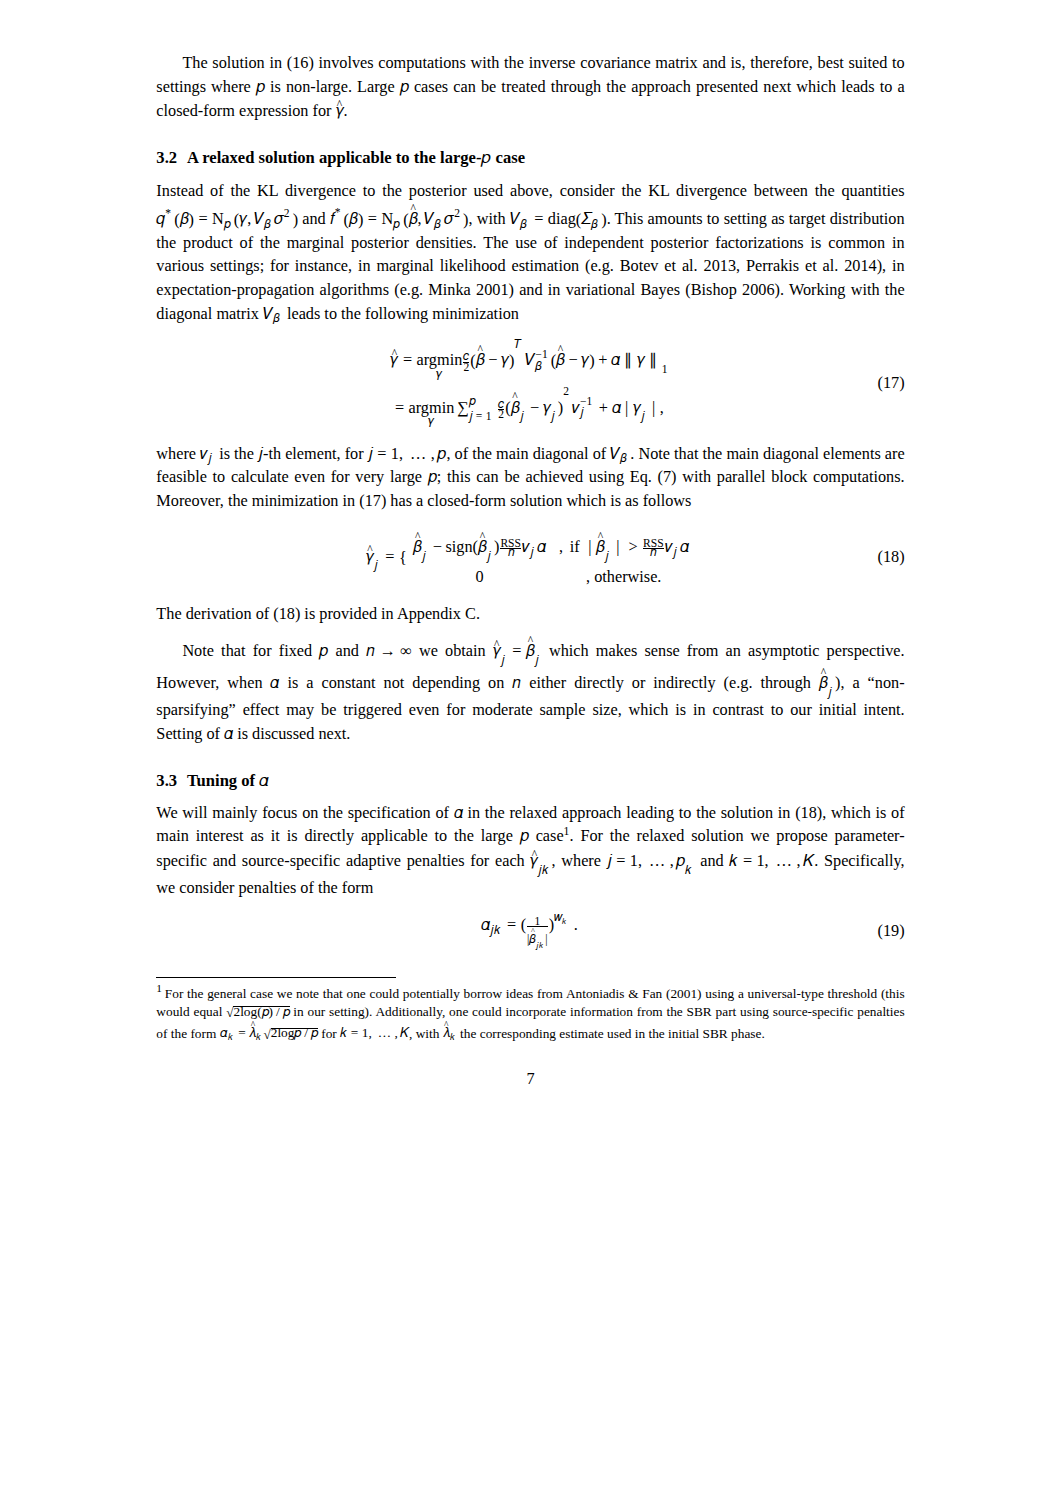The solution in (16) involves computations with the inverse covariance matrix and is, therefore, best suited to settings where p is non-large. Large p cases can be treated through the approach presented next which leads to a closed-form expression for γ^.
3.2 A relaxed solution applicable to the large-p case
Instead of the KL divergence to the posterior used above, consider the KL divergence between the quantities q*(β)=Np(γ,Vβσ2) and f*(β)=Np(β^,Vβσ2), with Vβ=diag(Σβ). This amounts to setting as target distribution the product of the marginal posterior densities. The use of independent posterior factorizations is common in various settings; for instance, in marginal likelihood estimation (e.g. Botev et al. 2013, Perrakis et al. 2014), in expectation-propagation algorithms (e.g. Minka 2001) and in variational Bayes (Bishop 2006). Working with the diagonal matrix Vβ leads to the following minimization
γ^ = argmin γ c2 (β^−γ) T Vβ−1 (β^−γ) + α ∥γ∥1 = argmin γ ∑ j=1 p c2 (β^j−γj) 2 vj−1 + α |γj| , (17)
where vj is the j-th element, for j=1,…,p, of the main diagonal of Vβ. Note that the main diagonal elements are feasible to calculate even for very large p; this can be achieved using Eq. (7) with parallel block computations. Moreover, the minimization in (17) has a closed-form solution which is as follows
γ^j = { β^j − sign(β^j) RSSn vjα , if |β^j| > RSSn vjα 0 , otherwise. (18)
The derivation of (18) is provided in Appendix C.
Note that for fixed p and n→∞ we obtain γ^j=β^j which makes sense from an asymptotic perspective. However, when α is a constant not depending on n either directly or indirectly (e.g. through β^j), a “non-sparsifying” effect may be triggered even for moderate sample size, which is in contrast to our initial intent. Setting of α is discussed next.
3.3 Tuning of α
We will mainly focus on the specification of α in the relaxed approach leading to the solution in (18), which is of main interest as it is directly applicable to the large p case1. For the relaxed solution we propose parameter-specific and source-specific adaptive penalties for each γ^jk, where j=1,…,pk and k=1,…,K. Specifically, we consider penalties of the form
αjk = ( 1 |β^jk| ) wk . (19)
1 For the general case we note that one could potentially borrow ideas from Antoniadis & Fan (2001) using a universal-type threshold (this would equal 2log(p)/p in our setting). Additionally, one could incorporate information from the SBR part using source-specific penalties of the form αk=λ^k2logp/p for k=1,…,K, with λ^k the corresponding estimate used in the initial SBR phase.
7